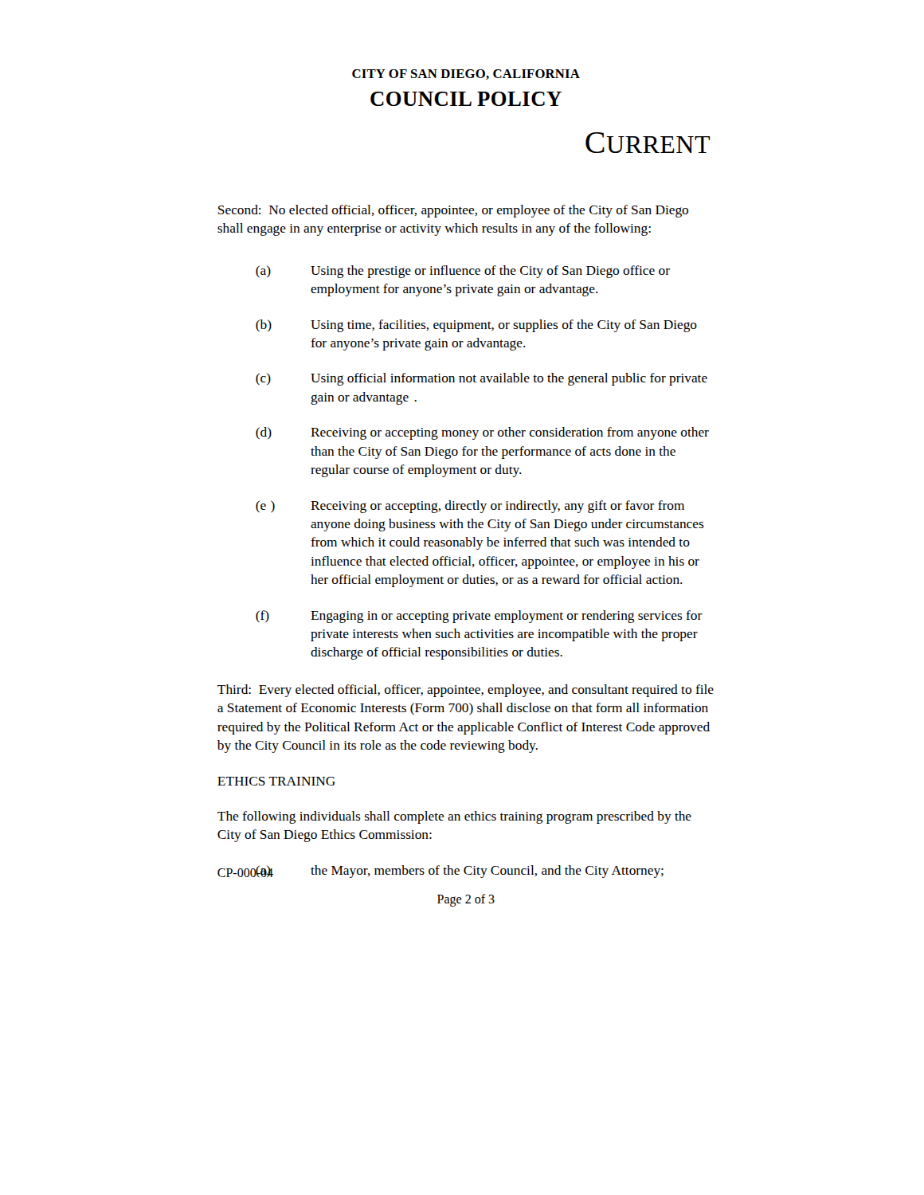CITY OF SAN DIEGO, CALIFORNIA
COUNCIL POLICY
CURRENT
Second: No elected official, officer, appointee, or employee of the City of San Diego shall engage in any enterprise or activity which results in any of the following:
| (a) | Using the prestige or influence of the City of San Diego office or employment for anyone’s private gain or advantage. |
| (b) | Using time, facilities, equipment, or supplies of the City of San Diego for anyone’s private gain or advantage. |
| (c) | Using official information not available to the general public for private gain or advantage . |
| (d) | Receiving or accepting money or other consideration from anyone other than the City of San Diego for the performance of acts done in the regular course of employment or duty. |
| (e ) | Receiving or accepting, directly or indirectly, any gift or favor from anyone doing business with the City of San Diego under circumstances from which it could reasonably be inferred that such was intended to influence that elected official, officer, appointee, or employee in his or her official employment or duties, or as a reward for official action. |
| (f) | Engaging in or accepting private employment or rendering services for private interests when such activities are incompatible with the proper discharge of official responsibilities or duties. |
Third: Every elected official, officer, appointee, employee, and consultant required to file a Statement of Economic Interests (Form 700) shall disclose on that form all information required by the Political Reform Act or the applicable Conflict of Interest Code approved by the City Council in its role as the code reviewing body.
ETHICS TRAINING
The following individuals shall complete an ethics training program prescribed by the City of San Diego Ethics Commission:
| (a) | the Mayor, members of the City Council, and the City Attorney; |
CP-000-04
Page 2 of 3